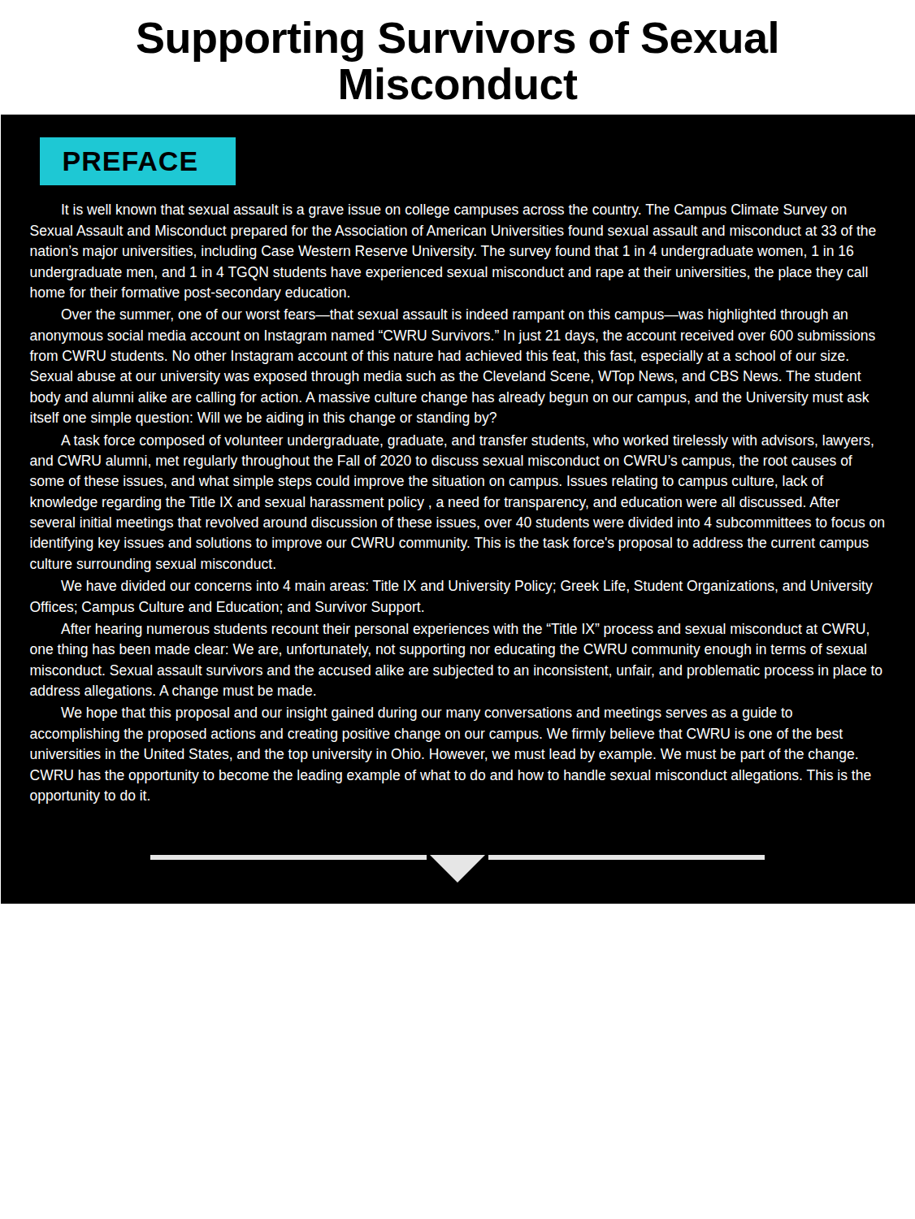Supporting Survivors of Sexual Misconduct
PREFACE
It is well known that sexual assault is a grave issue on college campuses across the country. The Campus Climate Survey on Sexual Assault and Misconduct prepared for the Association of American Universities found sexual assault and misconduct at 33 of the nation’s major universities, including Case Western Reserve University. The survey found that 1 in 4 undergraduate women, 1 in 16 undergraduate men, and 1 in 4 TGQN students have experienced sexual misconduct and rape at their universities, the place they call home for their formative post-secondary education.
Over the summer, one of our worst fears—that sexual assault is indeed rampant on this campus—was highlighted through an anonymous social media account on Instagram named “CWRU Survivors.” In just 21 days, the account received over 600 submissions from CWRU students. No other Instagram account of this nature had achieved this feat, this fast, especially at a school of our size. Sexual abuse at our university was exposed through media such as the Cleveland Scene, WTop News, and CBS News. The student body and alumni alike are calling for action. A massive culture change has already begun on our campus, and the University must ask itself one simple question: Will we be aiding in this change or standing by?
A task force composed of volunteer undergraduate, graduate, and transfer students, who worked tirelessly with advisors, lawyers, and CWRU alumni, met regularly throughout the Fall of 2020 to discuss sexual misconduct on CWRU’s campus, the root causes of some of these issues, and what simple steps could improve the situation on campus. Issues relating to campus culture, lack of knowledge regarding the Title IX and sexual harassment policy , a need for transparency, and education were all discussed. After several initial meetings that revolved around discussion of these issues, over 40 students were divided into 4 subcommittees to focus on identifying key issues and solutions to improve our CWRU community. This is the task force's proposal to address the current campus culture surrounding sexual misconduct.
We have divided our concerns into 4 main areas: Title IX and University Policy; Greek Life, Student Organizations, and University Offices; Campus Culture and Education; and Survivor Support.
After hearing numerous students recount their personal experiences with the “Title IX” process and sexual misconduct at CWRU, one thing has been made clear: We are, unfortunately, not supporting nor educating the CWRU community enough in terms of sexual misconduct. Sexual assault survivors and the accused alike are subjected to an inconsistent, unfair, and problematic process in place to address allegations. A change must be made.
We hope that this proposal and our insight gained during our many conversations and meetings serves as a guide to accomplishing the proposed actions and creating positive change on our campus. We firmly believe that CWRU is one of the best universities in the United States, and the top university in Ohio. However, we must lead by example. We must be part of the change. CWRU has the opportunity to become the leading example of what to do and how to handle sexual misconduct allegations. This is the opportunity to do it.